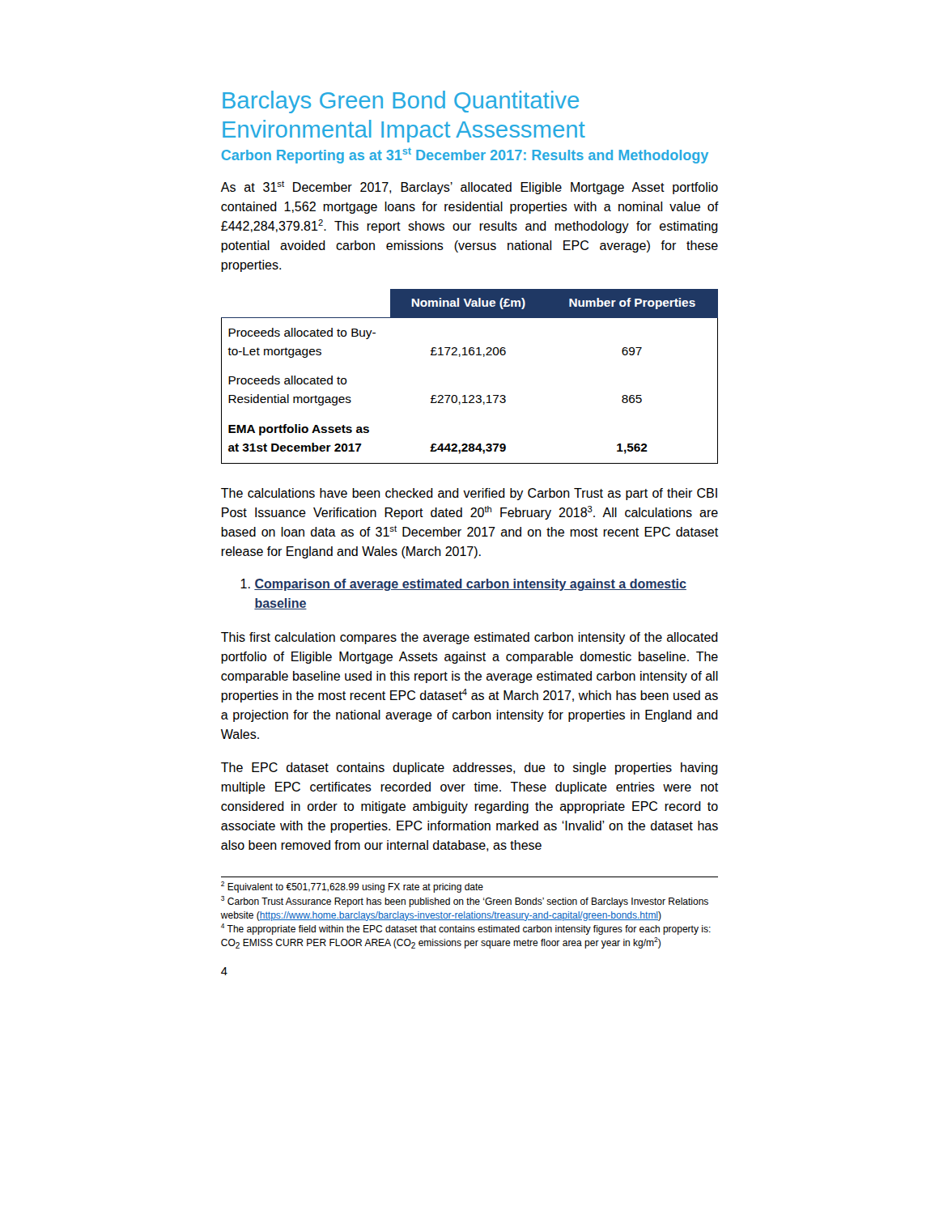Barclays Green Bond Quantitative Environmental Impact Assessment
Carbon Reporting as at 31st December 2017: Results and Methodology
As at 31st December 2017, Barclays’ allocated Eligible Mortgage Asset portfolio contained 1,562 mortgage loans for residential properties with a nominal value of £442,284,379.812. This report shows our results and methodology for estimating potential avoided carbon emissions (versus national EPC average) for these properties.
| | Nominal Value (£m) | Number of Properties |
| --- | --- | --- |
| Proceeds allocated to Buy-to-Let mortgages | £172,161,206 | 697 |
| Proceeds allocated to Residential mortgages | £270,123,173 | 865 |
| EMA portfolio Assets as at 31st December 2017 | £442,284,379 | 1,562 |
The calculations have been checked and verified by Carbon Trust as part of their CBI Post Issuance Verification Report dated 20th February 20183. All calculations are based on loan data as of 31st December 2017 and on the most recent EPC dataset release for England and Wales (March 2017).
Comparison of average estimated carbon intensity against a domestic baseline
This first calculation compares the average estimated carbon intensity of the allocated portfolio of Eligible Mortgage Assets against a comparable domestic baseline. The comparable baseline used in this report is the average estimated carbon intensity of all properties in the most recent EPC dataset4 as at March 2017, which has been used as a projection for the national average of carbon intensity for properties in England and Wales.
The EPC dataset contains duplicate addresses, due to single properties having multiple EPC certificates recorded over time. These duplicate entries were not considered in order to mitigate ambiguity regarding the appropriate EPC record to associate with the properties. EPC information marked as ‘Invalid’ on the dataset has also been removed from our internal database, as these
2 Equivalent to €501,771,628.99 using FX rate at pricing date
3 Carbon Trust Assurance Report has been published on the ‘Green Bonds’ section of Barclays Investor Relations website (https://www.home.barclays/barclays-investor-relations/treasury-and-capital/green-bonds.html)
4 The appropriate field within the EPC dataset that contains estimated carbon intensity figures for each property is: CO2 EMISS CURR PER FLOOR AREA (CO2 emissions per square metre floor area per year in kg/m2)
4